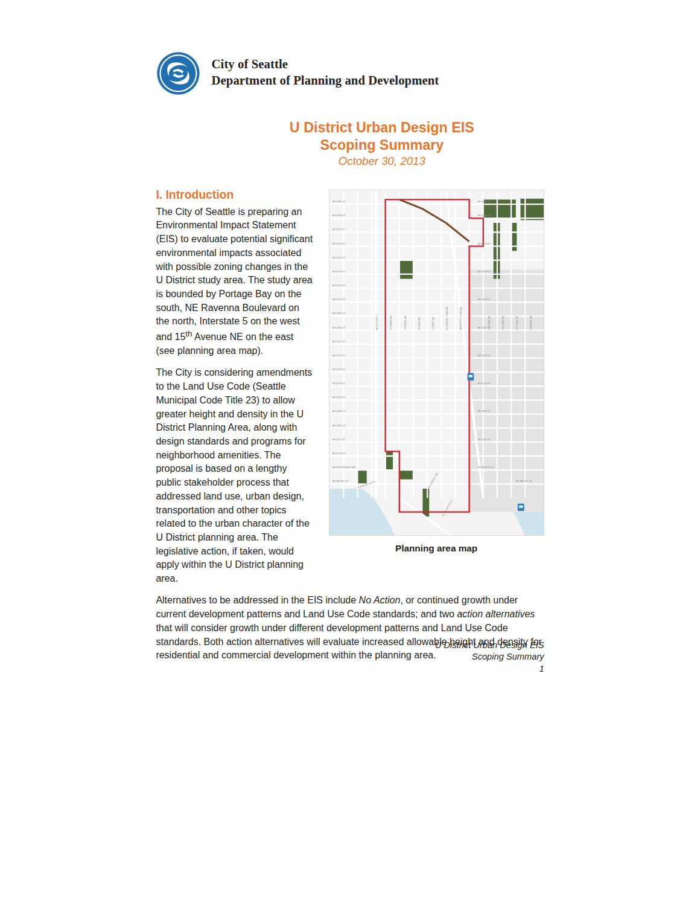City of Seattle
Department of Planning and Development
U District Urban Design EIS
Scoping Summary
October 30, 2013
NE 63RD ST NE 62ND ST NE 61ST ST NE 60TH ST NE 58TH ST NE 56TH ST NE 55TH ST NE 54TH ST NE 53RD ST NE 52ND ST NE 51ST ST NE 50TH ST NE 47TH ST NE 45TH ST NE 44TH ST NE 43RD ST NE 42ND ST NE 41ST ST NE 40TH ST NE NORTHLAKE WAY NE PACIFIC ST NE 63RD ST NE 62ND ST NE 60TH ST NE 58TH ST NE 54TH ST NE 52ND ST NE 50TH ST NE 45TH ST NE 43RD ST NE 41ST ST NE PACIFIC ST NE PACIFIC PL INTERSTATE 5 15TH AVE NE 11TH AVE NE 9TH AVE NE 7TH AVE NE ROOSEVELT WAY NE UNIVERSITY WAY NE 17TH AVE NE 19TH AVE NE 21ST AVE NE 22ND AVE NE UNIVERSITY BR EASTLAKE AVE E FUHRMAN AVE E
Planning area map
I. Introduction
The City of Seattle is preparing an Environmental Impact Statement (EIS) to evaluate potential significant environmental impacts associated with possible zoning changes in the U District study area. The study area is bounded by Portage Bay on the south, NE Ravenna Boulevard on the north, Interstate 5 on the west and 15th Avenue NE on the east (see planning area map).
The City is considering amendments to the Land Use Code (Seattle Municipal Code Title 23) to allow greater height and density in the U District Planning Area, along with design standards and programs for neighborhood amenities. The proposal is based on a lengthy public stakeholder process that addressed land use, urban design, transportation and other topics related to the urban character of the U District planning area. The legislative action, if taken, would apply within the U District planning area.
Alternatives to be addressed in the EIS include No Action, or continued growth under current development patterns and Land Use Code standards; and two action alternatives that will consider growth under different development patterns and Land Use Code standards. Both action alternatives will evaluate increased allowable height and density for residential and commercial development within the planning area.
U District Urban Design EIS
Scoping Summary
1